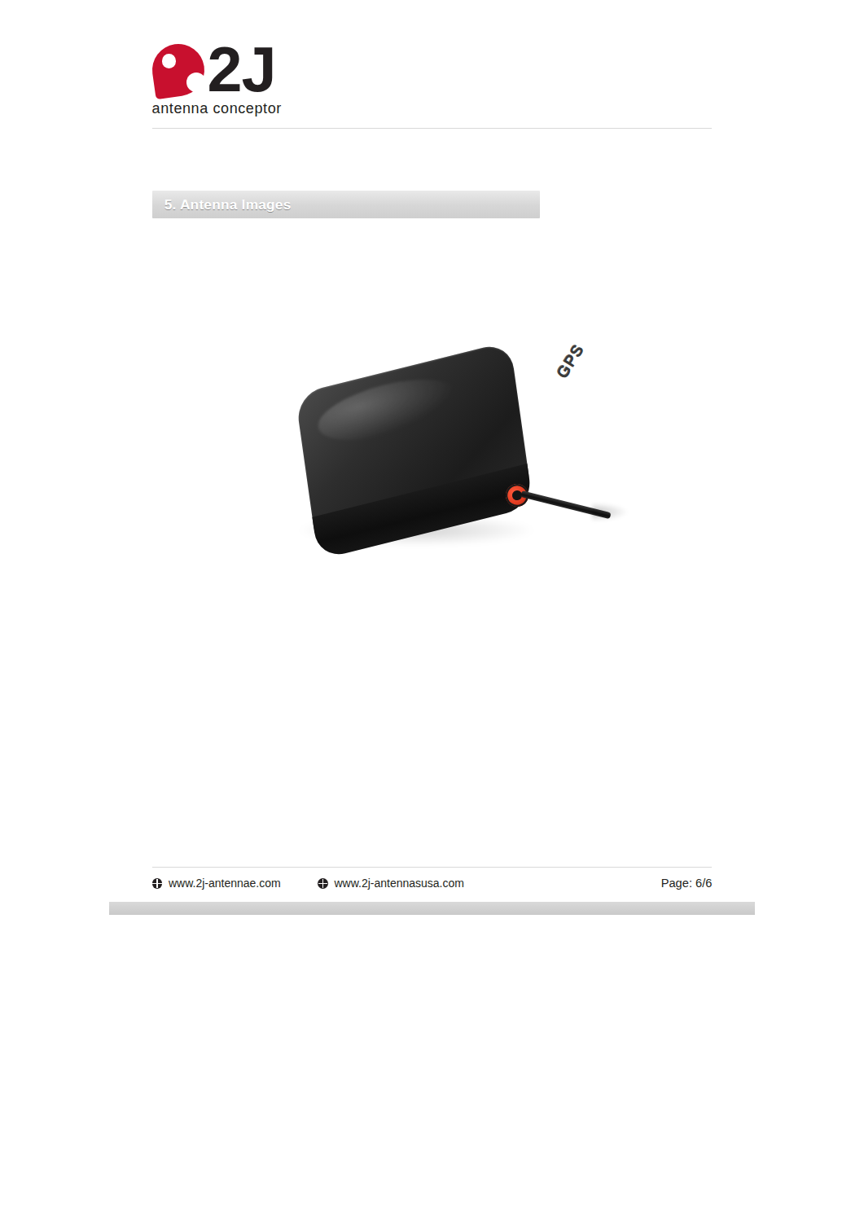2J
antenna conceptor
5. Antenna Images
GPS
www.2j-antennae.com www.2j-antennasusa.com
Page: 6/6